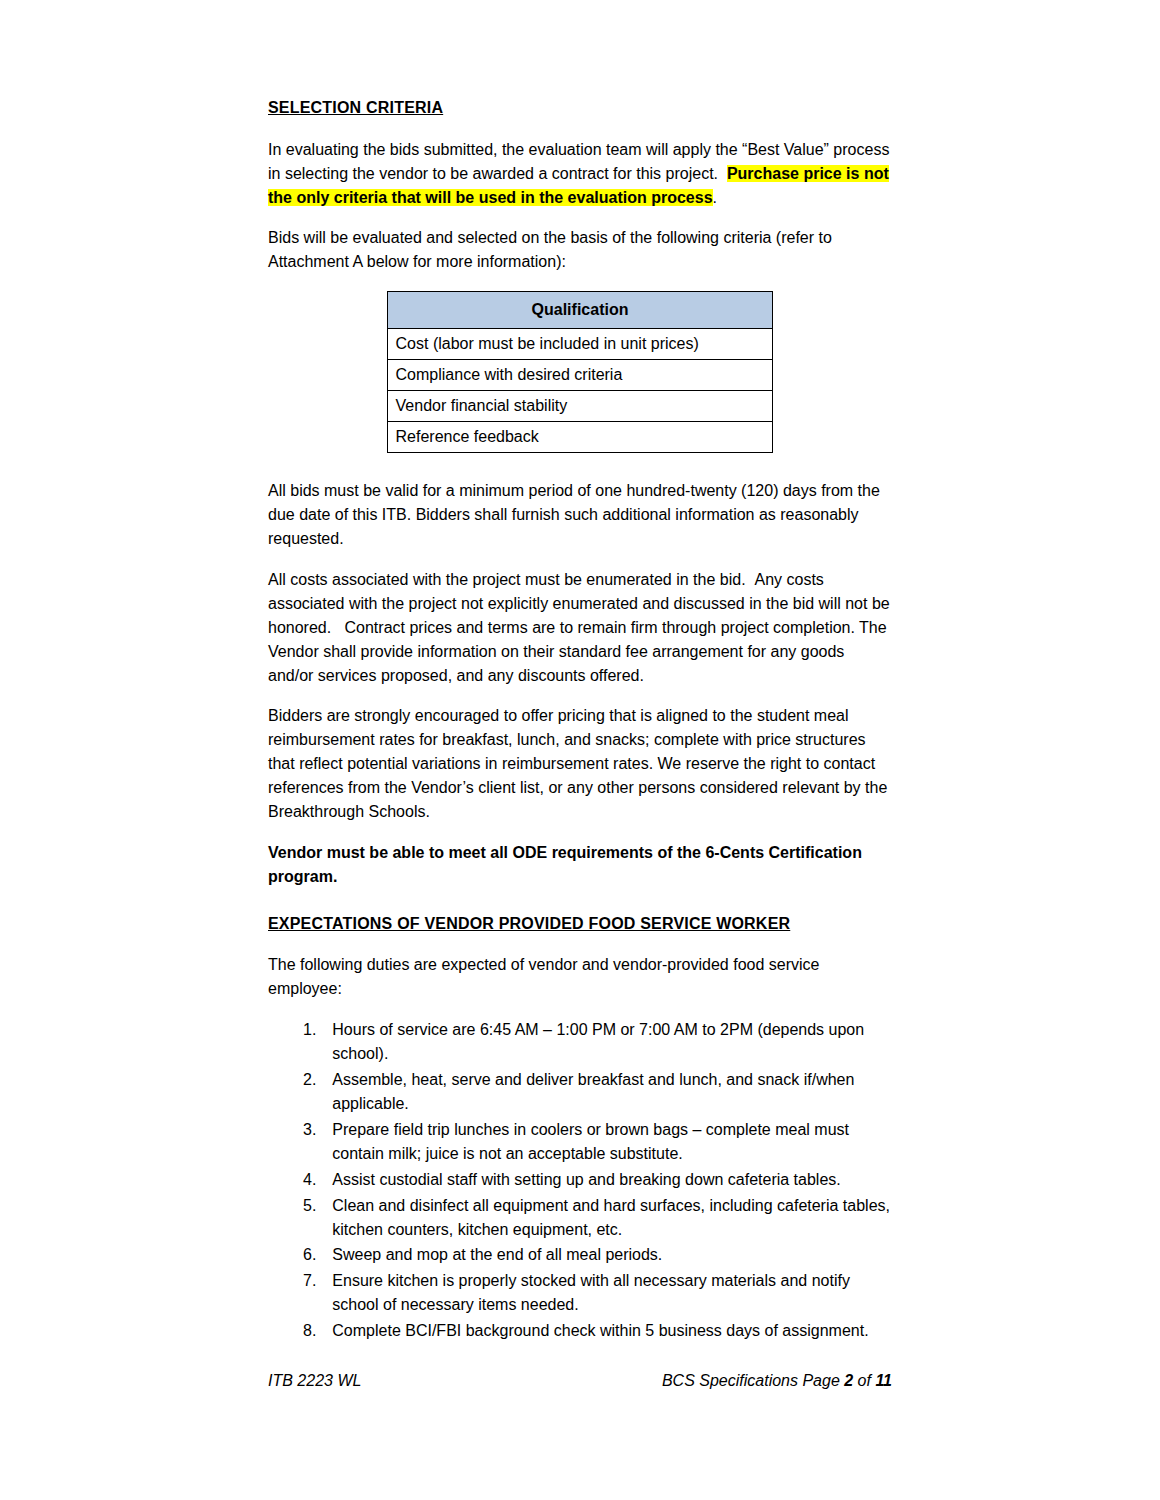SELECTION CRITERIA
In evaluating the bids submitted, the evaluation team will apply the “Best Value” process in selecting the vendor to be awarded a contract for this project. Purchase price is not the only criteria that will be used in the evaluation process.
Bids will be evaluated and selected on the basis of the following criteria (refer to Attachment A below for more information):
| Qualification |
| --- |
| Cost (labor must be included in unit prices) |
| Compliance with desired criteria |
| Vendor financial stability |
| Reference feedback |
All bids must be valid for a minimum period of one hundred-twenty (120) days from the due date of this ITB. Bidders shall furnish such additional information as reasonably requested.
All costs associated with the project must be enumerated in the bid. Any costs associated with the project not explicitly enumerated and discussed in the bid will not be honored. Contract prices and terms are to remain firm through project completion. The Vendor shall provide information on their standard fee arrangement for any goods and/or services proposed, and any discounts offered.
Bidders are strongly encouraged to offer pricing that is aligned to the student meal reimbursement rates for breakfast, lunch, and snacks; complete with price structures that reflect potential variations in reimbursement rates. We reserve the right to contact references from the Vendor’s client list, or any other persons considered relevant by the Breakthrough Schools.
Vendor must be able to meet all ODE requirements of the 6-Cents Certification program.
EXPECTATIONS OF VENDOR PROVIDED FOOD SERVICE WORKER
The following duties are expected of vendor and vendor-provided food service employee:
Hours of service are 6:45 AM – 1:00 PM or 7:00 AM to 2PM (depends upon school).
Assemble, heat, serve and deliver breakfast and lunch, and snack if/when applicable.
Prepare field trip lunches in coolers or brown bags – complete meal must contain milk; juice is not an acceptable substitute.
Assist custodial staff with setting up and breaking down cafeteria tables.
Clean and disinfect all equipment and hard surfaces, including cafeteria tables, kitchen counters, kitchen equipment, etc.
Sweep and mop at the end of all meal periods.
Ensure kitchen is properly stocked with all necessary materials and notify school of necessary items needed.
Complete BCI/FBI background check within 5 business days of assignment.
ITB 2223 WL BCS Specifications Page 2 of 11